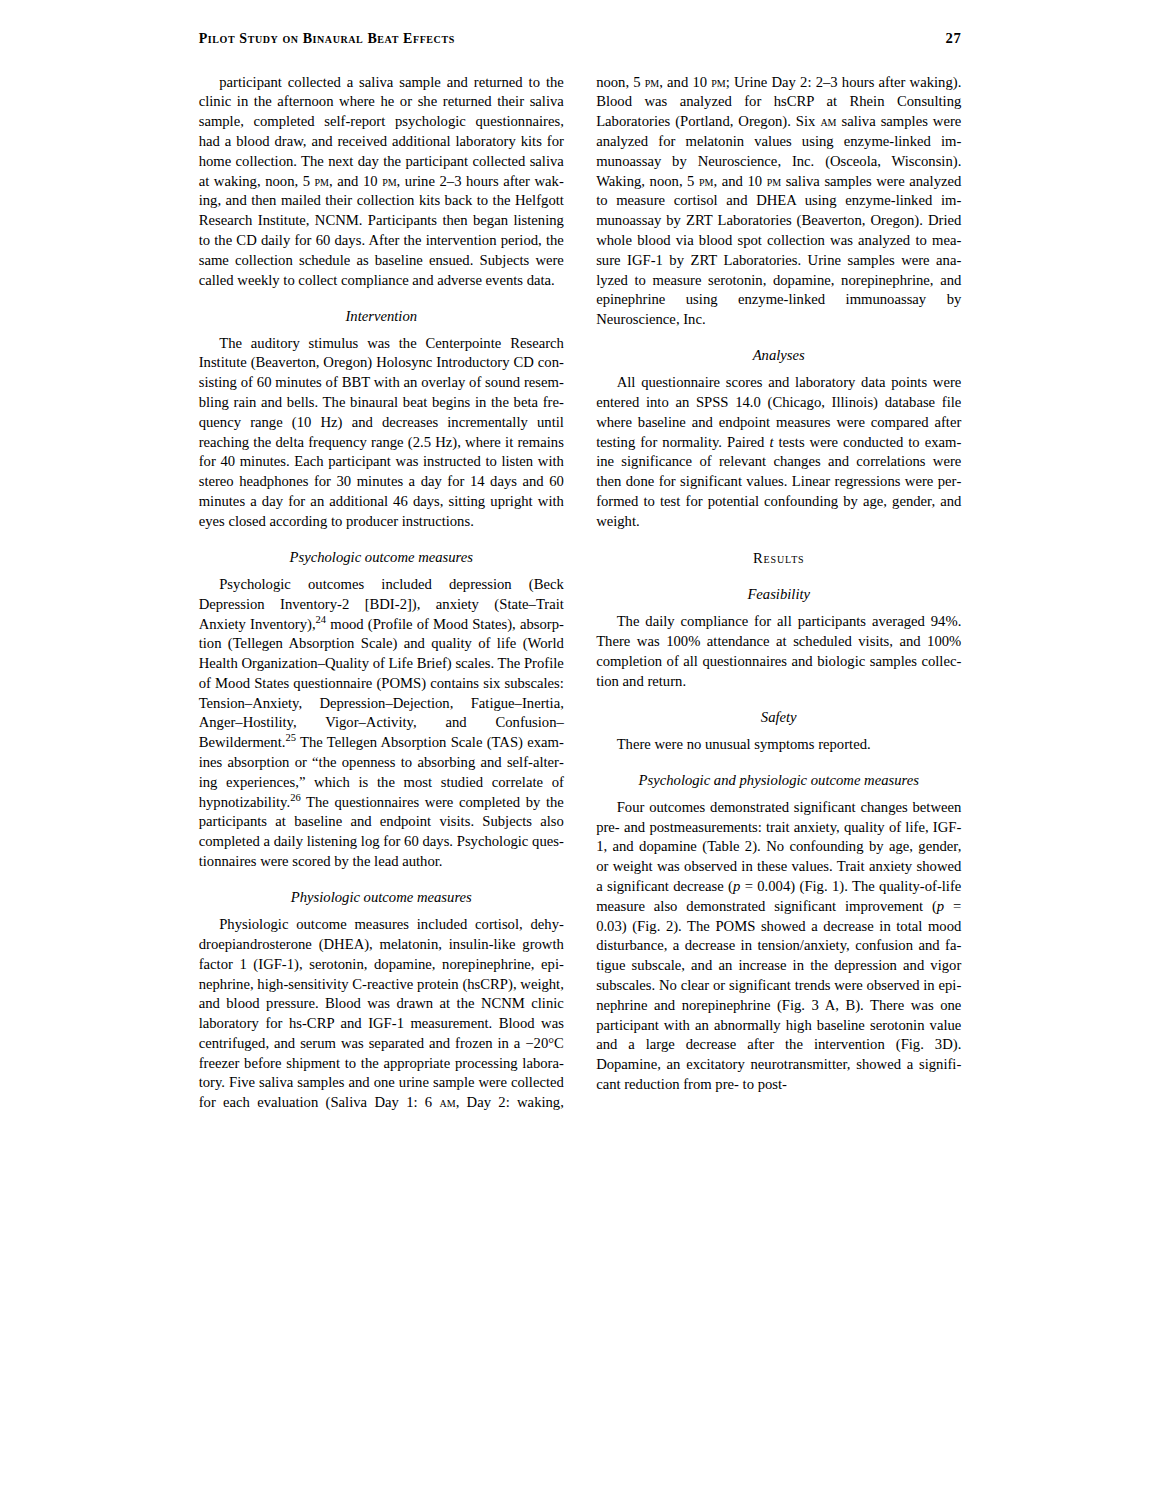Pilot Study on Binaural Beat Effects 27
participant collected a saliva sample and returned to the clinic in the afternoon where he or she returned their saliva sample, completed self-report psychologic questionnaires, had a blood draw, and received additional laboratory kits for home collection. The next day the participant collected saliva at waking, noon, 5 pm, and 10 pm, urine 2–3 hours after waking, and then mailed their collection kits back to the Helfgott Research Institute, NCNM. Participants then began listening to the CD daily for 60 days. After the intervention period, the same collection schedule as baseline ensued. Subjects were called weekly to collect compliance and adverse events data.
Intervention
The auditory stimulus was the Centerpointe Research Institute (Beaverton, Oregon) Holosync Introductory CD consisting of 60 minutes of BBT with an overlay of sound resembling rain and bells. The binaural beat begins in the beta frequency range (10 Hz) and decreases incrementally until reaching the delta frequency range (2.5 Hz), where it remains for 40 minutes. Each participant was instructed to listen with stereo headphones for 30 minutes a day for 14 days and 60 minutes a day for an additional 46 days, sitting upright with eyes closed according to producer instructions.
Psychologic outcome measures
Psychologic outcomes included depression (Beck Depression Inventory-2 [BDI-2]), anxiety (State–Trait Anxiety Inventory),24 mood (Profile of Mood States), absorption (Tellegen Absorption Scale) and quality of life (World Health Organization–Quality of Life Brief) scales. The Profile of Mood States questionnaire (POMS) contains six subscales: Tension–Anxiety, Depression–Dejection, Fatigue–Inertia, Anger–Hostility, Vigor–Activity, and Confusion–Bewilderment.25 The Tellegen Absorption Scale (TAS) examines absorption or “the openness to absorbing and self-altering experiences,” which is the most studied correlate of hypnotizability.26 The questionnaires were completed by the participants at baseline and endpoint visits. Subjects also completed a daily listening log for 60 days. Psychologic questionnaires were scored by the lead author.
Physiologic outcome measures
Physiologic outcome measures included cortisol, dehydroepiandrosterone (DHEA), melatonin, insulin-like growth factor 1 (IGF-1), serotonin, dopamine, norepinephrine, epinephrine, high-sensitivity C-reactive protein (hsCRP), weight, and blood pressure. Blood was drawn at the NCNM clinic laboratory for hs-CRP and IGF-1 measurement. Blood was centrifuged, and serum was separated and frozen in a −20°C freezer before shipment to the appropriate processing laboratory. Five saliva samples and one urine sample were collected for each evaluation (Saliva Day 1: 6 am, Day 2: waking, noon, 5 pm, and 10 pm; Urine Day 2: 2–3 hours after waking). Blood was analyzed for hsCRP at Rhein Consulting Laboratories (Portland, Oregon). Six am saliva samples were analyzed for melatonin values using enzyme-linked immunoassay by Neuroscience, Inc. (Osceola, Wisconsin). Waking, noon, 5 pm, and 10 pm saliva samples were analyzed to measure cortisol and DHEA using enzyme-linked immunoassay by ZRT Laboratories (Beaverton, Oregon). Dried whole blood via blood spot collection was analyzed to measure IGF-1 by ZRT Laboratories. Urine samples were analyzed to measure serotonin, dopamine, norepinephrine, and epinephrine using enzyme-linked immunoassay by Neuroscience, Inc.
Analyses
All questionnaire scores and laboratory data points were entered into an SPSS 14.0 (Chicago, Illinois) database file where baseline and endpoint measures were compared after testing for normality. Paired t tests were conducted to examine significance of relevant changes and correlations were then done for significant values. Linear regressions were performed to test for potential confounding by age, gender, and weight.
Results
Feasibility
The daily compliance for all participants averaged 94%. There was 100% attendance at scheduled visits, and 100% completion of all questionnaires and biologic samples collection and return.
Safety
There were no unusual symptoms reported.
Psychologic and physiologic outcome measures
Four outcomes demonstrated significant changes between pre- and postmeasurements: trait anxiety, quality of life, IGF-1, and dopamine (Table 2). No confounding by age, gender, or weight was observed in these values. Trait anxiety showed a significant decrease (p = 0.004) (Fig. 1). The quality-of-life measure also demonstrated significant improvement (p = 0.03) (Fig. 2). The POMS showed a decrease in total mood disturbance, a decrease in tension/anxiety, confusion and fatigue subscale, and an increase in the depression and vigor subscales. No clear or significant trends were observed in epinephrine and norepinephrine (Fig. 3 A, B). There was one participant with an abnormally high baseline serotonin value and a large decrease after the intervention (Fig. 3D). Dopamine, an excitatory neurotransmitter, showed a significant reduction from pre- to post-